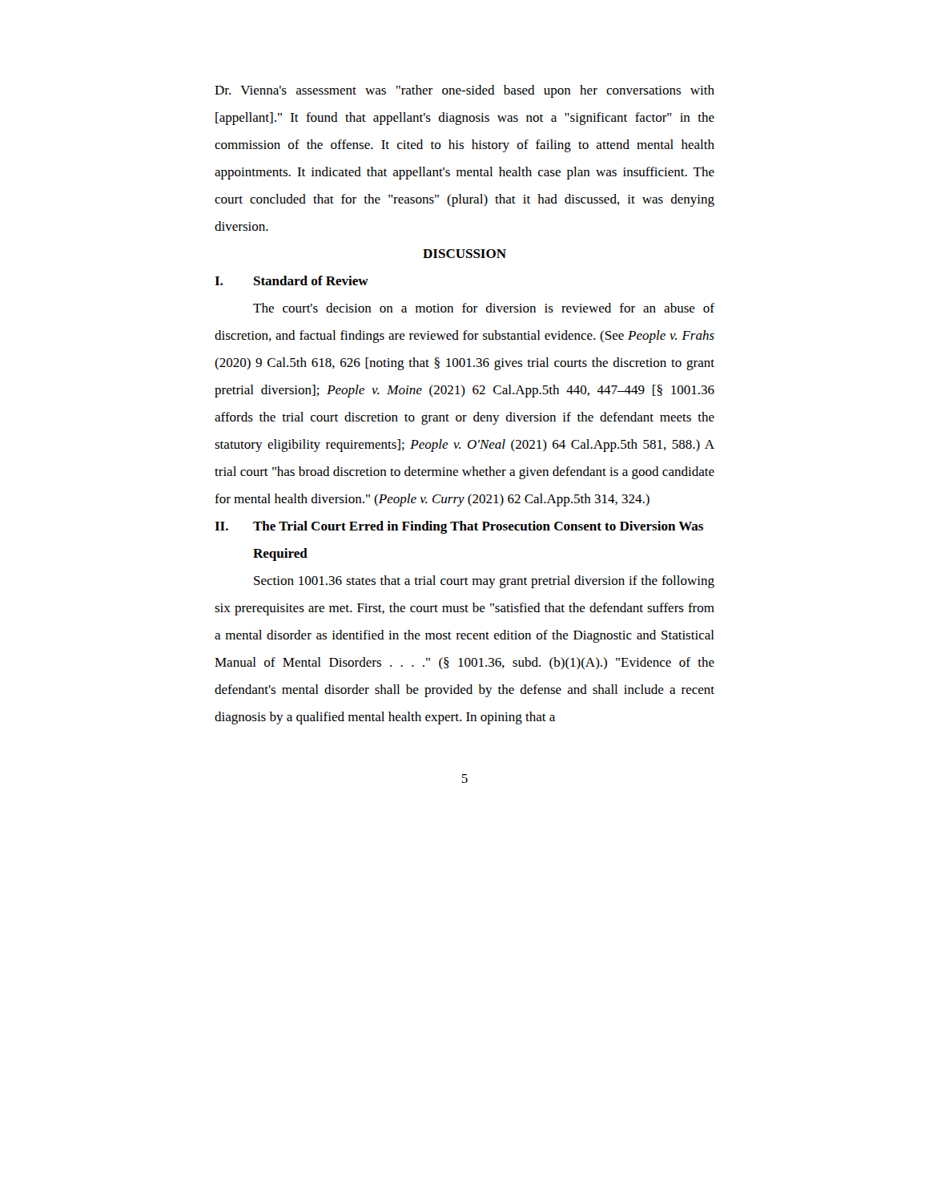Dr. Vienna's assessment was "rather one-sided based upon her conversations with [appellant]." It found that appellant's diagnosis was not a "significant factor" in the commission of the offense. It cited to his history of failing to attend mental health appointments. It indicated that appellant's mental health case plan was insufficient. The court concluded that for the "reasons" (plural) that it had discussed, it was denying diversion.
DISCUSSION
I. Standard of Review
The court's decision on a motion for diversion is reviewed for an abuse of discretion, and factual findings are reviewed for substantial evidence. (See People v. Frahs (2020) 9 Cal.5th 618, 626 [noting that § 1001.36 gives trial courts the discretion to grant pretrial diversion]; People v. Moine (2021) 62 Cal.App.5th 440, 447–449 [§ 1001.36 affords the trial court discretion to grant or deny diversion if the defendant meets the statutory eligibility requirements]; People v. O'Neal (2021) 64 Cal.App.5th 581, 588.) A trial court "has broad discretion to determine whether a given defendant is a good candidate for mental health diversion." (People v. Curry (2021) 62 Cal.App.5th 314, 324.)
II. The Trial Court Erred in Finding That Prosecution Consent to Diversion Was Required
Section 1001.36 states that a trial court may grant pretrial diversion if the following six prerequisites are met. First, the court must be "satisfied that the defendant suffers from a mental disorder as identified in the most recent edition of the Diagnostic and Statistical Manual of Mental Disorders . . . ." (§ 1001.36, subd. (b)(1)(A).) "Evidence of the defendant's mental disorder shall be provided by the defense and shall include a recent diagnosis by a qualified mental health expert. In opining that a
5